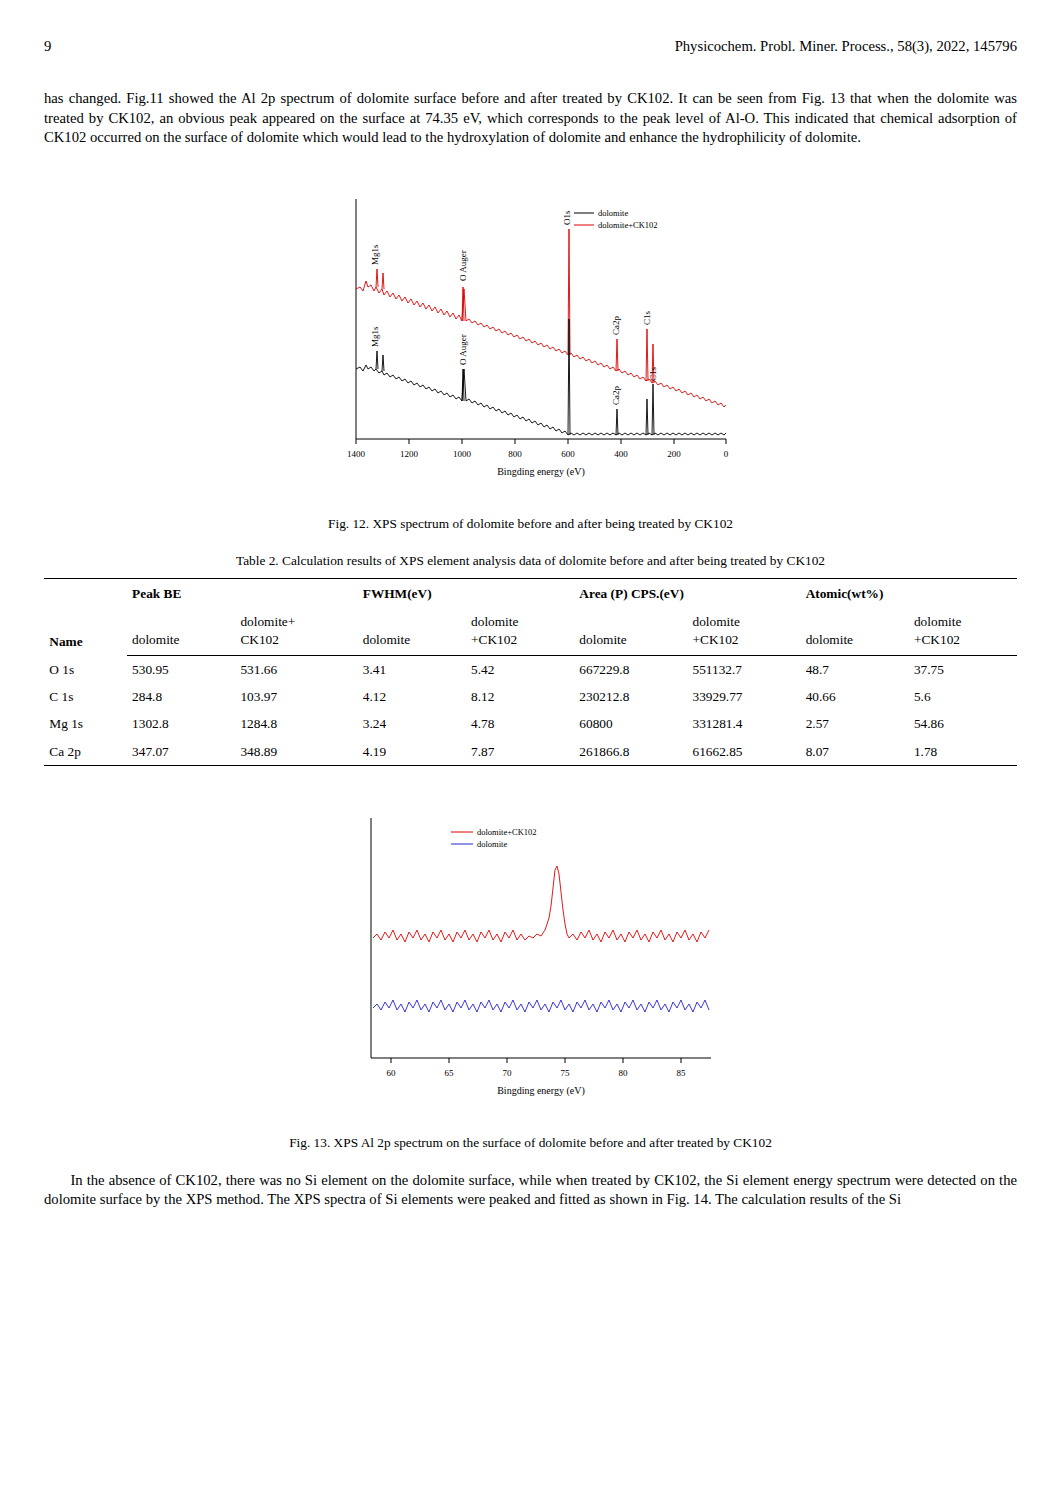9 Physicochem. Probl. Miner. Process., 58(3), 2022, 145796
has changed. Fig.11 showed the Al 2p spectrum of dolomite surface before and after treated by CK102. It can be seen from Fig. 13 that when the dolomite was treated by CK102, an obvious peak appeared on the surface at 74.35 eV, which corresponds to the peak level of Al-O. This indicated that chemical adsorption of CK102 occurred on the surface of dolomite which would lead to the hydroxylation of dolomite and enhance the hydrophilicity of dolomite.
1400 1200 1000 800 600 400 200 0 Bingding energy (eV) dolomite dolomite+CK102 Mg1s O Auger O1s Ca2p C1s Mg1s O Auger Ca2p C1s
Fig. 12. XPS spectrum of dolomite before and after being treated by CK102
Table 2. Calculation results of XPS element analysis data of dolomite before and after being treated by CK102
| Name | Peak BE | FWHM(eV) | Area (P) CPS.(eV) | Atomic(wt%) |
| --- | --- | --- | --- | --- |
| dolomite | dolomite+ CK102 | dolomite | dolomite +CK102 | dolomite | dolomite +CK102 | dolomite | dolomite +CK102 |
| O 1s | 530.95 | 531.66 | 3.41 | 5.42 | 667229.8 | 551132.7 | 48.7 | 37.75 |
| C 1s | 284.8 | 103.97 | 4.12 | 8.12 | 230212.8 | 33929.77 | 40.66 | 5.6 |
| Mg 1s | 1302.8 | 1284.8 | 3.24 | 4.78 | 60800 | 331281.4 | 2.57 | 54.86 |
| Ca 2p | 347.07 | 348.89 | 4.19 | 7.87 | 261866.8 | 61662.85 | 8.07 | 1.78 |
60 65 70 75 80 85 Bingding energy (eV) dolomite+CK102 dolomite
Fig. 13. XPS Al 2p spectrum on the surface of dolomite before and after treated by CK102
In the absence of CK102, there was no Si element on the dolomite surface, while when treated by CK102, the Si element energy spectrum were detected on the dolomite surface by the XPS method. The XPS spectra of Si elements were peaked and fitted as shown in Fig. 14. The calculation results of the Si